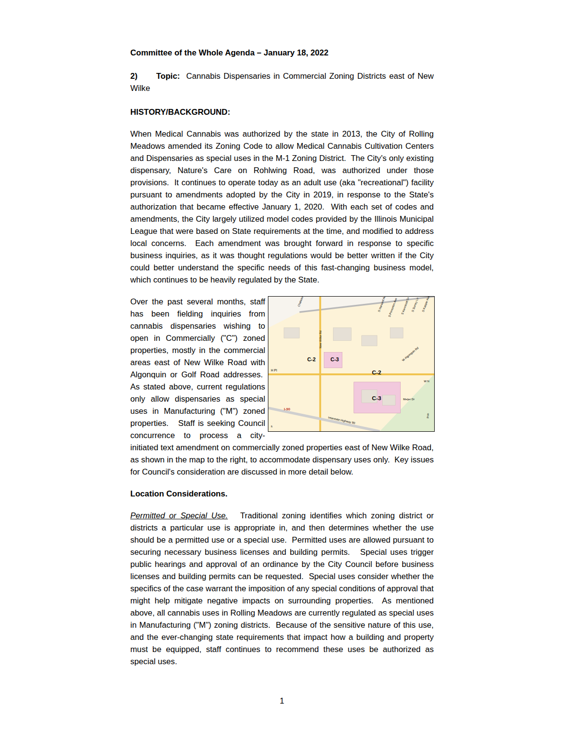Committee of the Whole Agenda – January 18, 2022
2) Topic: Cannabis Dispensaries in Commercial Zoning Districts east of New Wilke
HISTORY/BACKGROUND:
When Medical Cannabis was authorized by the state in 2013, the City of Rolling Meadows amended its Zoning Code to allow Medical Cannabis Cultivation Centers and Dispensaries as special uses in the M-1 Zoning District. The City's only existing dispensary, Nature's Care on Rohlwing Road, was authorized under those provisions. It continues to operate today as an adult use (aka "recreational") facility pursuant to amendments adopted by the City in 2019, in response to the State's authorization that became effective January 1, 2020. With each set of codes and amendments, the City largely utilized model codes provided by the Illinois Municipal League that were based on State requirements at the time, and modified to address local concerns. Each amendment was brought forward in response to specific business inquiries, as it was thought regulations would be better written if the City could better understand the specific needs of this fast-changing business model, which continues to be heavily regulated by the State.
Over the past several months, staff has been fielding inquiries from cannabis dispensaries wishing to open in Commercially ("C") zoned properties, mostly in the commercial areas east of New Wilke Road with Algonquin or Golf Road addresses. As stated above, current regulations only allow dispensaries as special uses in Manufacturing ("M") zoned properties. Staff is seeking Council concurrence to process a city-initiated text amendment on commercially zoned properties east of New Wilke Road, as shown in the map to the right, to accommodate dispensary uses only. Key issues for Council's consideration are discussed in more detail below.
Location Considerations.
Permitted or Special Use. Traditional zoning identifies which zoning district or districts a particular use is appropriate in, and then determines whether the use should be a permitted use or a special use. Permitted uses are allowed pursuant to securing necessary business licenses and building permits. Special uses trigger public hearings and approval of an ordinance by the City Council before business licenses and building permits can be requested. Special uses consider whether the specifics of the case warrant the imposition of any special conditions of approval that might help mitigate negative impacts on surrounding properties. As mentioned above, all cannabis uses in Rolling Meadows are currently regulated as special uses in Manufacturing ("M") zoning districts. Because of the sensitive nature of this use, and the ever-changing state requirements that impact how a building and property must be equipped, staff continues to recommend these uses be authorized as special uses.
1